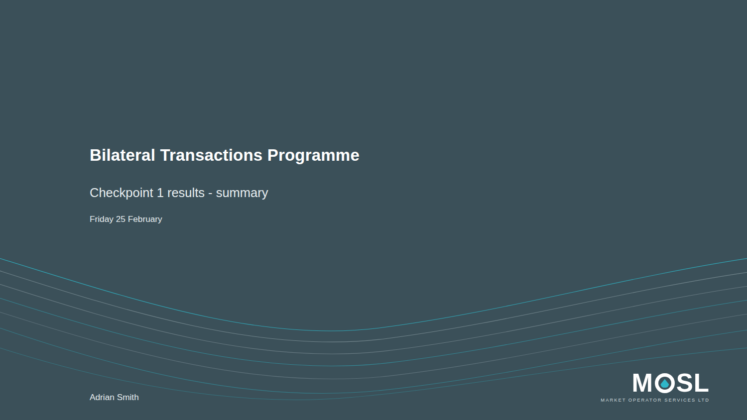Bilateral Transactions Programme
Checkpoint 1 results - summary
Friday 25 February
Adrian Smith
M SL
Market Operator Services Ltd